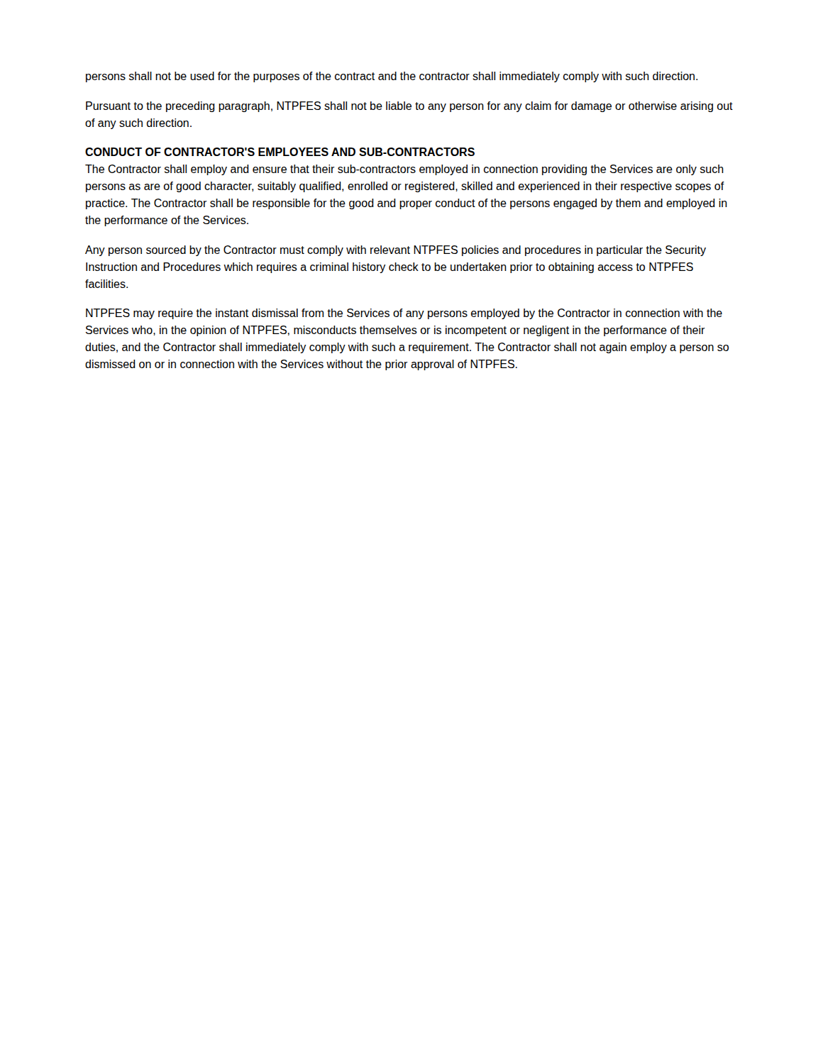persons shall not be used for the purposes of the contract and the contractor shall immediately comply with such direction.
Pursuant to the preceding paragraph, NTPFES shall not be liable to any person for any claim for damage or otherwise arising out of any such direction.
Conduct of Contractor's Employees and Sub-Contractors
The Contractor shall employ and ensure that their sub-contractors employed in connection providing the Services are only such persons as are of good character, suitably qualified, enrolled or registered, skilled and experienced in their respective scopes of practice. The Contractor shall be responsible for the good and proper conduct of the persons engaged by them and employed in the performance of the Services.
Any person sourced by the Contractor must comply with relevant NTPFES policies and procedures in particular the Security Instruction and Procedures which requires a criminal history check to be undertaken prior to obtaining access to NTPFES facilities.
NTPFES may require the instant dismissal from the Services of any persons employed by the Contractor in connection with the Services who, in the opinion of NTPFES, misconducts themselves or is incompetent or negligent in the performance of their duties, and the Contractor shall immediately comply with such a requirement. The Contractor shall not again employ a person so dismissed on or in connection with the Services without the prior approval of NTPFES.